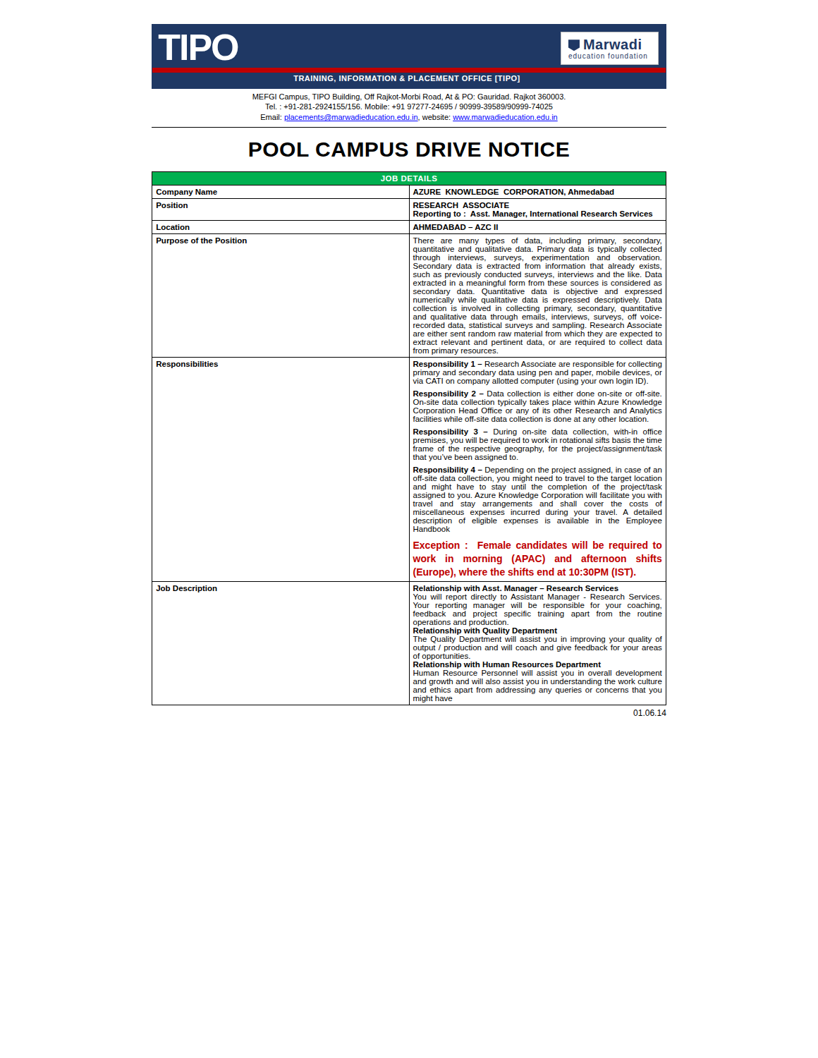TIPO
TRAINING, INFORMATION & PLACEMENT OFFICE [TIPO]
Marwadi
education foundation
MEFGI Campus, TIPO Building, Off Rajkot-Morbi Road, At & PO: Gauridad. Rajkot 360003.
Tel. : +91-281-2924155/156. Mobile: +91 97277-24695 / 90999-39589/90999-74025
Email: placements@marwadieducation.edu.in, website: www.marwadieducation.edu.in
POOL CAMPUS DRIVE NOTICE
| JOB DETAILS |
| Company Name | AZURE KNOWLEDGE CORPORATION, Ahmedabad |
| Position | RESEARCH ASSOCIATE Reporting to : Asst. Manager, International Research Services |
| Location | AHMEDABAD – AZC II |
| Purpose of the Position | There are many types of data, including primary, secondary, quantitative and qualitative data. Primary data is typically collected through interviews, surveys, experimentation and observation. Secondary data is extracted from information that already exists, such as previously conducted surveys, interviews and the like. Data extracted in a meaningful form from these sources is considered as secondary data. Quantitative data is objective and expressed numerically while qualitative data is expressed descriptively. Data collection is involved in collecting primary, secondary, quantitative and qualitative data through emails, interviews, surveys, off voice-recorded data, statistical surveys and sampling. Research Associate are either sent random raw material from which they are expected to extract relevant and pertinent data, or are required to collect data from primary resources. |
| Responsibilities | Responsibility 1 – Research Associate are responsible for collecting primary and secondary data using pen and paper, mobile devices, or via CATI on company allotted computer (using your own login ID). Responsibility 2 – Data collection is either done on-site or off-site. On-site data collection typically takes place within Azure Knowledge Corporation Head Office or any of its other Research and Analytics facilities while off-site data collection is done at any other location. Responsibility 3 – During on-site data collection, with-in office premises, you will be required to work in rotational sifts basis the time frame of the respective geography, for the project/assignment/task that you’ve been assigned to. Responsibility 4 – Depending on the project assigned, in case of an off-site data collection, you might need to travel to the target location and might have to stay until the completion of the project/task assigned to you. Azure Knowledge Corporation will facilitate you with travel and stay arrangements and shall cover the costs of miscellaneous expenses incurred during your travel. A detailed description of eligible expenses is available in the Employee Handbook Exception : Female candidates will be required to work in morning (APAC) and afternoon shifts (Europe), where the shifts end at 10:30PM (IST). |
| Job Description | Relationship with Asst. Manager – Research Services You will report directly to Assistant Manager - Research Services. Your reporting manager will be responsible for your coaching, feedback and project specific training apart from the routine operations and production. Relationship with Quality Department The Quality Department will assist you in improving your quality of output / production and will coach and give feedback for your areas of opportunities. Relationship with Human Resources Department Human Resource Personnel will assist you in overall development and growth and will also assist you in understanding the work culture and ethics apart from addressing any queries or concerns that you might have |
01.06.14